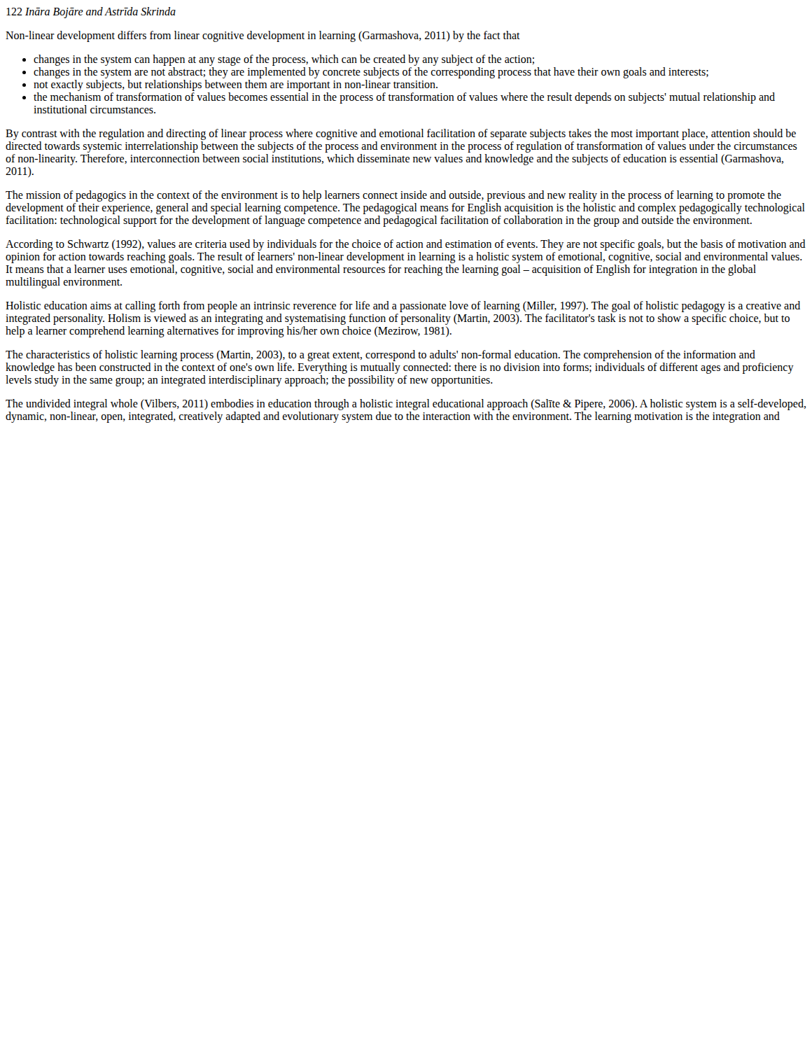122 Ināra Bojāre and Astrīda Skrinda
Non-linear development differs from linear cognitive development in learning (Garmashova, 2011) by the fact that
changes in the system can happen at any stage of the process, which can be created by any subject of the action;
changes in the system are not abstract; they are implemented by concrete subjects of the corresponding process that have their own goals and interests;
not exactly subjects, but relationships between them are important in non-linear transition.
the mechanism of transformation of values becomes essential in the process of transformation of values where the result depends on subjects' mutual relationship and institutional circumstances.
By contrast with the regulation and directing of linear process where cognitive and emotional facilitation of separate subjects takes the most important place, attention should be directed towards systemic interrelationship between the subjects of the process and environment in the process of regulation of transformation of values under the circumstances of non-linearity. Therefore, interconnection between social institutions, which disseminate new values and knowledge and the subjects of education is essential (Garmashova, 2011).
The mission of pedagogics in the context of the environment is to help learners connect inside and outside, previous and new reality in the process of learning to promote the development of their experience, general and special learning competence. The pedagogical means for English acquisition is the holistic and complex pedagogically technological facilitation: technological support for the development of language competence and pedagogical facilitation of collaboration in the group and outside the environment.
According to Schwartz (1992), values are criteria used by individuals for the choice of action and estimation of events. They are not specific goals, but the basis of motivation and opinion for action towards reaching goals. The result of learners' non-linear development in learning is a holistic system of emotional, cognitive, social and environmental values. It means that a learner uses emotional, cognitive, social and environmental resources for reaching the learning goal – acquisition of English for integration in the global multilingual environment.
Holistic education aims at calling forth from people an intrinsic reverence for life and a passionate love of learning (Miller, 1997). The goal of holistic pedagogy is a creative and integrated personality. Holism is viewed as an integrating and systematising function of personality (Martin, 2003). The facilitator's task is not to show a specific choice, but to help a learner comprehend learning alternatives for improving his/her own choice (Mezirow, 1981).
The characteristics of holistic learning process (Martin, 2003), to a great extent, correspond to adults' non-formal education. The comprehension of the information and knowledge has been constructed in the context of one's own life. Everything is mutually connected: there is no division into forms; individuals of different ages and proficiency levels study in the same group; an integrated interdisciplinary approach; the possibility of new opportunities.
The undivided integral whole (Vilbers, 2011) embodies in education through a holistic integral educational approach (Salīte & Pipere, 2006). A holistic system is a self-developed, dynamic, non-linear, open, integrated, creatively adapted and evolutionary system due to the interaction with the environment. The learning motivation is the integration and